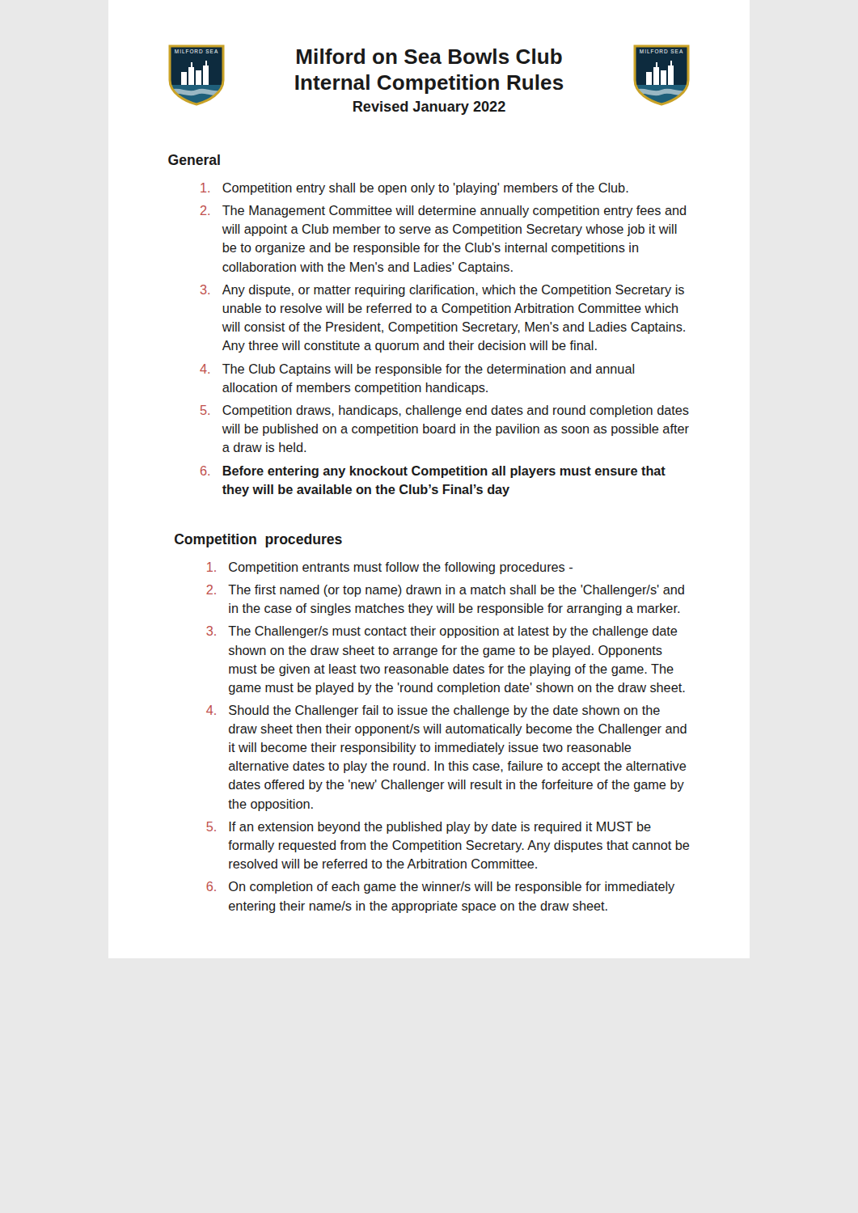MILFORD SEA
Milford on Sea Bowls Club
Internal Competition Rules
Revised January 2022
MILFORD SEA
General
Competition entry shall be open only to 'playing' members of the Club.
The Management Committee will determine annually competition entry fees and will appoint a Club member to serve as Competition Secretary whose job it will be to organize and be responsible for the Club's internal competitions in collaboration with the Men's and Ladies' Captains.
Any dispute, or matter requiring clarification, which the Competition Secretary is unable to resolve will be referred to a Competition Arbitration Committee which will consist of the President, Competition Secretary, Men's and Ladies Captains. Any three will constitute a quorum and their decision will be final.
The Club Captains will be responsible for the determination and annual allocation of members competition handicaps.
Competition draws, handicaps, challenge end dates and round completion dates will be published on a competition board in the pavilion as soon as possible after a draw is held.
Before entering any knockout Competition all players must ensure that they will be available on the Club’s Final’s day
Competition procedures
Competition entrants must follow the following procedures -
The first named (or top name) drawn in a match shall be the 'Challenger/s' and in the case of singles matches they will be responsible for arranging a marker.
The Challenger/s must contact their opposition at latest by the challenge date shown on the draw sheet to arrange for the game to be played. Opponents must be given at least two reasonable dates for the playing of the game. The game must be played by the 'round completion date' shown on the draw sheet.
Should the Challenger fail to issue the challenge by the date shown on the draw sheet then their opponent/s will automatically become the Challenger and it will become their responsibility to immediately issue two reasonable alternative dates to play the round. In this case, failure to accept the alternative dates offered by the 'new' Challenger will result in the forfeiture of the game by the opposition.
If an extension beyond the published play by date is required it MUST be formally requested from the Competition Secretary. Any disputes that cannot be resolved will be referred to the Arbitration Committee.
On completion of each game the winner/s will be responsible for immediately entering their name/s in the appropriate space on the draw sheet.